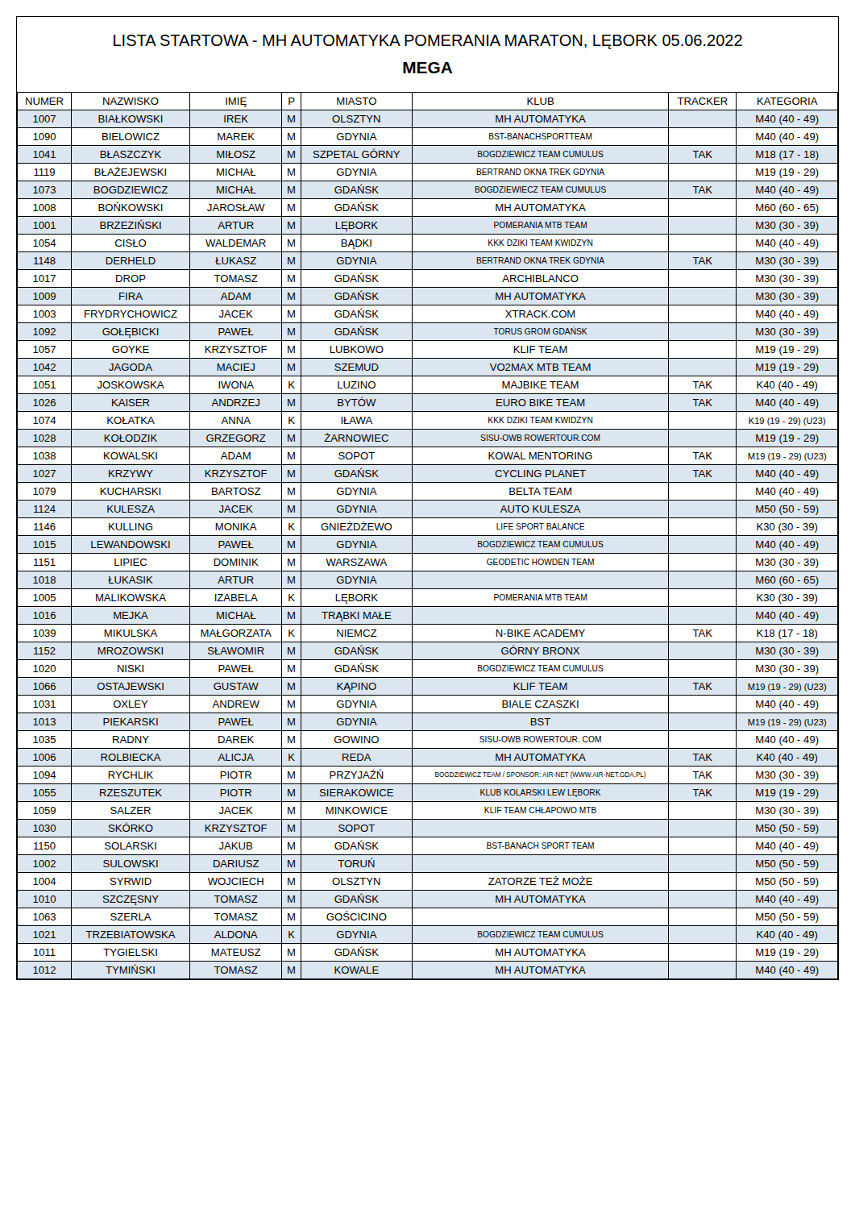LISTA STARTOWA - MH AUTOMATYKA POMERANIA MARATON, LĘBORK 05.06.2022
MEGA
| NUMER | NAZWISKO | IMIĘ | P | MIASTO | KLUB | TRACKER | KATEGORIA |
| --- | --- | --- | --- | --- | --- | --- | --- |
| 1007 | BIAŁKOWSKI | IREK | M | OLSZTYN | MH AUTOMATYKA | | M40 (40 - 49) |
| 1090 | BIELOWICZ | MAREK | M | GDYNIA | BST-BANACHSPORTTEAM | | M40 (40 - 49) |
| 1041 | BŁASZCZYK | MIŁOSZ | M | SZPETAL GÓRNY | BOGDZIEWICZ TEAM CUMULUS | TAK | M18 (17 - 18) |
| 1119 | BŁAŻEJEWSKI | MICHAŁ | M | GDYNIA | BERTRAND OKNA TREK GDYNIA | | M19 (19 - 29) |
| 1073 | BOGDZIEWICZ | MICHAŁ | M | GDAŃSK | BOGDZIEWIECZ TEAM CUMULUS | TAK | M40 (40 - 49) |
| 1008 | BOŃKOWSKI | JAROSŁAW | M | GDAŃSK | MH AUTOMATYKA | | M60 (60 - 65) |
| 1001 | BRZEZIŃSKI | ARTUR | M | LĘBORK | POMERANIA MTB TEAM | | M30 (30 - 39) |
| 1054 | CISŁO | WALDEMAR | M | BĄDKI | KKK DZIKI TEAM KWIDZYN | | M40 (40 - 49) |
| 1148 | DERHELD | ŁUKASZ | M | GDYNIA | BERTRAND OKNA TREK GDYNIA | TAK | M30 (30 - 39) |
| 1017 | DROP | TOMASZ | M | GDAŃSK | ARCHIBLANCO | | M30 (30 - 39) |
| 1009 | FIRA | ADAM | M | GDAŃSK | MH AUTOMATYKA | | M30 (30 - 39) |
| 1003 | FRYDRYCHOWICZ | JACEK | M | GDAŃSK | XTRACK.COM | | M40 (40 - 49) |
| 1092 | GOŁĘBICKI | PAWEŁ | M | GDAŃSK | TORUS GROM GDAŃSK | | M30 (30 - 39) |
| 1057 | GOYKE | KRZYSZTOF | M | LUBKOWO | KLIF TEAM | | M19 (19 - 29) |
| 1042 | JAGODA | MACIEJ | M | SZEMUD | VO2MAX MTB TEAM | | M19 (19 - 29) |
| 1051 | JOSKOWSKA | IWONA | K | LUZINO | MAJBIKE TEAM | TAK | K40 (40 - 49) |
| 1026 | KAISER | ANDRZEJ | M | BYTÓW | EURO BIKE TEAM | TAK | M40 (40 - 49) |
| 1074 | KOŁATKA | ANNA | K | IŁAWA | KKK DZIKI TEAM KWIDZYN | | K19 (19 - 29) (U23) |
| 1028 | KOŁODZIK | GRZEGORZ | M | ŻARNOWIEC | SISU-OWB ROWERTOUR.COM | | M19 (19 - 29) |
| 1038 | KOWALSKI | ADAM | M | SOPOT | KOWAL MENTORING | TAK | M19 (19 - 29) (U23) |
| 1027 | KRZYWY | KRZYSZTOF | M | GDAŃSK | CYCLING PLANET | TAK | M40 (40 - 49) |
| 1079 | KUCHARSKI | BARTOSZ | M | GDYNIA | BELTA TEAM | | M40 (40 - 49) |
| 1124 | KULESZA | JACEK | M | GDYNIA | AUTO KULESZA | | M50 (50 - 59) |
| 1146 | KULLING | MONIKA | K | GNIEŻDŻEWO | LIFE SPORT BALANCE | | K30 (30 - 39) |
| 1015 | LEWANDOWSKI | PAWEŁ | M | GDYNIA | BOGDZIEWICZ TEAM CUMULUS | | M40 (40 - 49) |
| 1151 | LIPIEC | DOMINIK | M | WARSZAWA | GEODETIC HOWDEN TEAM | | M30 (30 - 39) |
| 1018 | ŁUKASIK | ARTUR | M | GDYNIA | | | M60 (60 - 65) |
| 1005 | MALIKOWSKA | IZABELA | K | LĘBORK | POMERANIA MTB TEAM | | K30 (30 - 39) |
| 1016 | MEJKA | MICHAŁ | M | TRĄBKI MAŁE | | | M40 (40 - 49) |
| 1039 | MIKULSKA | MAŁGORZATA | K | NIEMCZ | N-BIKE ACADEMY | TAK | K18 (17 - 18) |
| 1152 | MROZOWSKI | SŁAWOMIR | M | GDAŃSK | GÓRNY BRONX | | M30 (30 - 39) |
| 1020 | NISKI | PAWEŁ | M | GDAŃSK | BOGDZIEWICZ TEAM CUMULUS | | M30 (30 - 39) |
| 1066 | OSTAJEWSKI | GUSTAW | M | KĄPINO | KLIF TEAM | TAK | M19 (19 - 29) (U23) |
| 1031 | OXLEY | ANDREW | M | GDYNIA | BIALE CZASZKI | | M40 (40 - 49) |
| 1013 | PIEKARSKI | PAWEŁ | M | GDYNIA | BST | | M19 (19 - 29) (U23) |
| 1035 | RADNY | DAREK | M | GOWINO | SISU-OWB ROWERTOUR. COM | | M40 (40 - 49) |
| 1006 | ROLBIECKA | ALICJA | K | REDA | MH AUTOMATYKA | TAK | K40 (40 - 49) |
| 1094 | RYCHLIK | PIOTR | M | PRZYJAŹŃ | BOGDZIEWICZ TEAM / SPONSOR: AIR-NET (WWW.AIR-NET.GDA.PL) | TAK | M30 (30 - 39) |
| 1055 | RZESZUTEK | PIOTR | M | SIERAKOWICE | KLUB KOLARSKI LEW LĘBORK | TAK | M19 (19 - 29) |
| 1059 | SALZER | JACEK | M | MINKOWICE | KLIF TEAM CHŁAPOWO MTB | | M30 (30 - 39) |
| 1030 | SKÓRKO | KRZYSZTOF | M | SOPOT | | | M50 (50 - 59) |
| 1150 | SOLARSKI | JAKUB | M | GDAŃSK | BST-BANACH SPORT TEAM | | M40 (40 - 49) |
| 1002 | SULOWSKI | DARIUSZ | M | TORUŃ | | | M50 (50 - 59) |
| 1004 | SYRWID | WOJCIECH | M | OLSZTYN | ZATORZE TEŻ MOŻE | | M50 (50 - 59) |
| 1010 | SZCZĘSNY | TOMASZ | M | GDAŃSK | MH AUTOMATYKA | | M40 (40 - 49) |
| 1063 | SZERLA | TOMASZ | M | GOŚCICINO | | | M50 (50 - 59) |
| 1021 | TRZEBIATOWSKA | ALDONA | K | GDYNIA | BOGDZIEWICZ TEAM CUMULUS | | K40 (40 - 49) |
| 1011 | TYGIELSKI | MATEUSZ | M | GDAŃSK | MH AUTOMATYKA | | M19 (19 - 29) |
| 1012 | TYMIŃSKI | TOMASZ | M | KOWALE | MH AUTOMATYKA | | M40 (40 - 49) |